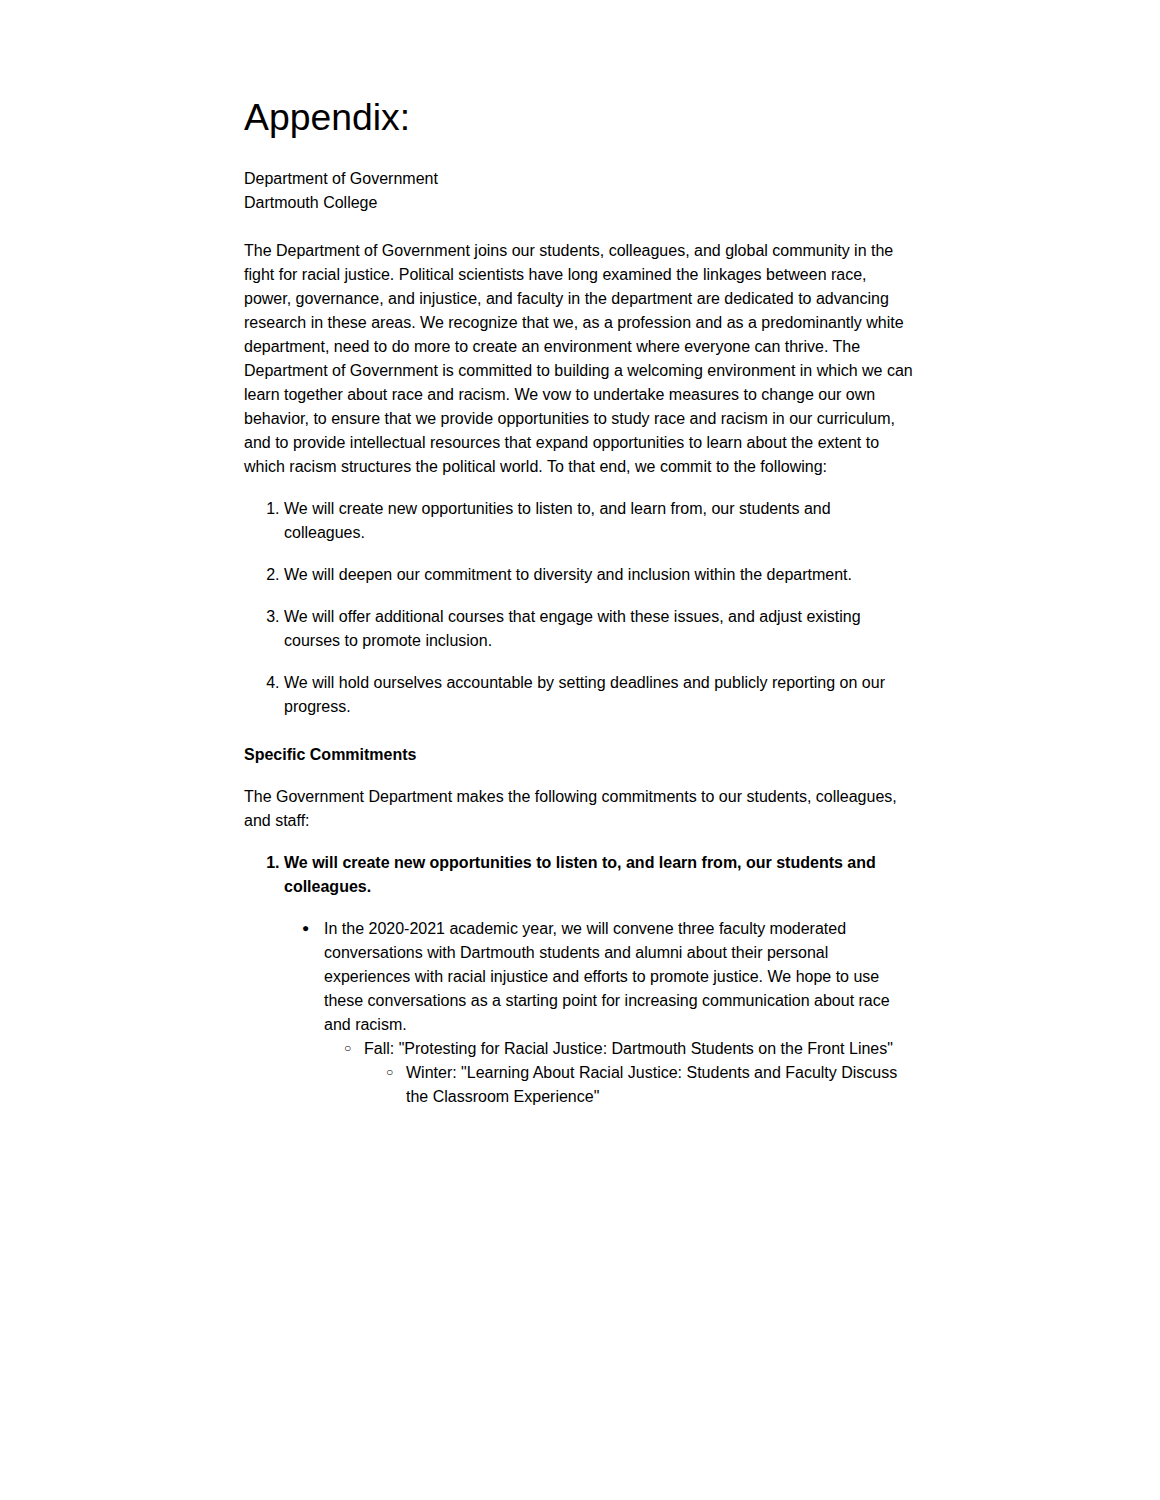Appendix:
Department of Government
Dartmouth College
The Department of Government joins our students, colleagues, and global community in the fight for racial justice. Political scientists have long examined the linkages between race, power, governance, and injustice, and faculty in the department are dedicated to advancing research in these areas. We recognize that we, as a profession and as a predominantly white department, need to do more to create an environment where everyone can thrive. The Department of Government is committed to building a welcoming environment in which we can learn together about race and racism. We vow to undertake measures to change our own behavior, to ensure that we provide opportunities to study race and racism in our curriculum, and to provide intellectual resources that expand opportunities to learn about the extent to which racism structures the political world. To that end, we commit to the following:
We will create new opportunities to listen to, and learn from, our students and colleagues.
We will deepen our commitment to diversity and inclusion within the department.
We will offer additional courses that engage with these issues, and adjust existing courses to promote inclusion.
We will hold ourselves accountable by setting deadlines and publicly reporting on our progress.
Specific Commitments
The Government Department makes the following commitments to our students, colleagues, and staff:
We will create new opportunities to listen to, and learn from, our students and colleagues.
In the 2020-2021 academic year, we will convene three faculty moderated conversations with Dartmouth students and alumni about their personal experiences with racial injustice and efforts to promote justice. We hope to use these conversations as a starting point for increasing communication about race and racism.
Fall: "Protesting for Racial Justice: Dartmouth Students on the Front Lines"
Winter: "Learning About Racial Justice: Students and Faculty Discuss the Classroom Experience"